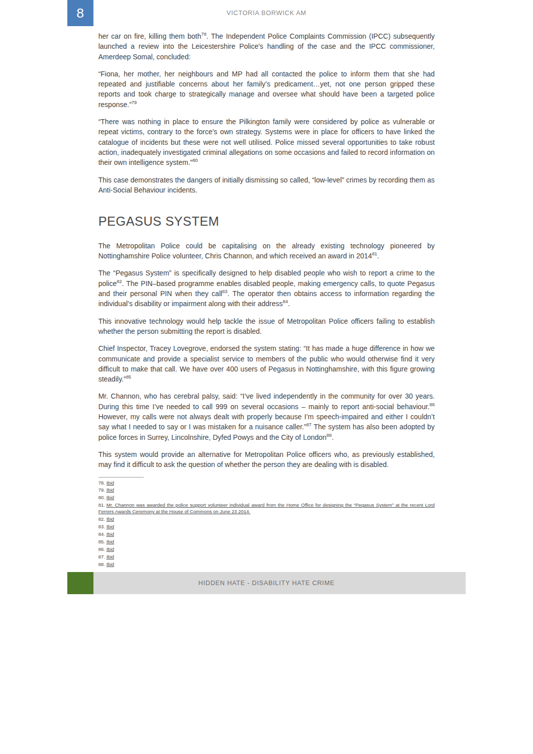Victoria Borwick AM
8
her car on fire, killing them both78. The Independent Police Complaints Commission (IPCC) subsequently launched a review into the Leicestershire Police's handling of the case and the IPCC commissioner, Amerdeep Somal, concluded:
“Fiona, her mother, her neighbours and MP had all contacted the police to inform them that she had repeated and justifiable concerns about her family’s predicament…yet, not one person gripped these reports and took charge to strategically manage and oversee what should have been a targeted police response.”79
“There was nothing in place to ensure the Pilkington family were considered by police as vulnerable or repeat victims, contrary to the force’s own strategy. Systems were in place for officers to have linked the catalogue of incidents but these were not well utilised. Police missed several opportunities to take robust action, inadequately investigated criminal allegations on some occasions and failed to record information on their own intelligence system.”80
This case demonstrates the dangers of initially dismissing so called, “low-level” crimes by recording them as Anti-Social Behaviour incidents.
PEGASUS SYSTEM
The Metropolitan Police could be capitalising on the already existing technology pioneered by Nottinghamshire Police volunteer, Chris Channon, and which received an award in 201481.
The “Pegasus System” is specifically designed to help disabled people who wish to report a crime to the police82. The PIN–based programme enables disabled people, making emergency calls, to quote Pegasus and their personal PIN when they call83. The operator then obtains access to information regarding the individual’s disability or impairment along with their address84.
This innovative technology would help tackle the issue of Metropolitan Police officers failing to establish whether the person submitting the report is disabled.
Chief Inspector, Tracey Lovegrove, endorsed the system stating: “It has made a huge difference in how we communicate and provide a specialist service to members of the public who would otherwise find it very difficult to make that call. We have over 400 users of Pegasus in Nottinghamshire, with this figure growing steadily.”85
Mr. Channon, who has cerebral palsy, said: “I’ve lived independently in the community for over 30 years. During this time I’ve needed to call 999 on several occasions – mainly to report anti-social behaviour.86 However, my calls were not always dealt with properly because I’m speech-impaired and either I couldn’t say what I needed to say or I was mistaken for a nuisance caller.”87 The system has also been adopted by police forces in Surrey, Lincolnshire, Dyfed Powys and the City of London88.
This system would provide an alternative for Metropolitan Police officers who, as previously established, may find it difficult to ask the question of whether the person they are dealing with is disabled.
78. Ibid
79. Ibid
80. Ibid
81. Mr. Channon was awarded the police support volunteer individual award from the Home Office for designing the “Pegasus System” at the recent Lord Ferrers Awards Ceremony at the House of Commons on June 23 2014.
82. Ibid
83. Ibid
84. Ibid
85. Ibid
86. Ibid
87. Ibid
88. Ibid
Hidden Hate - Disability Hate Crime